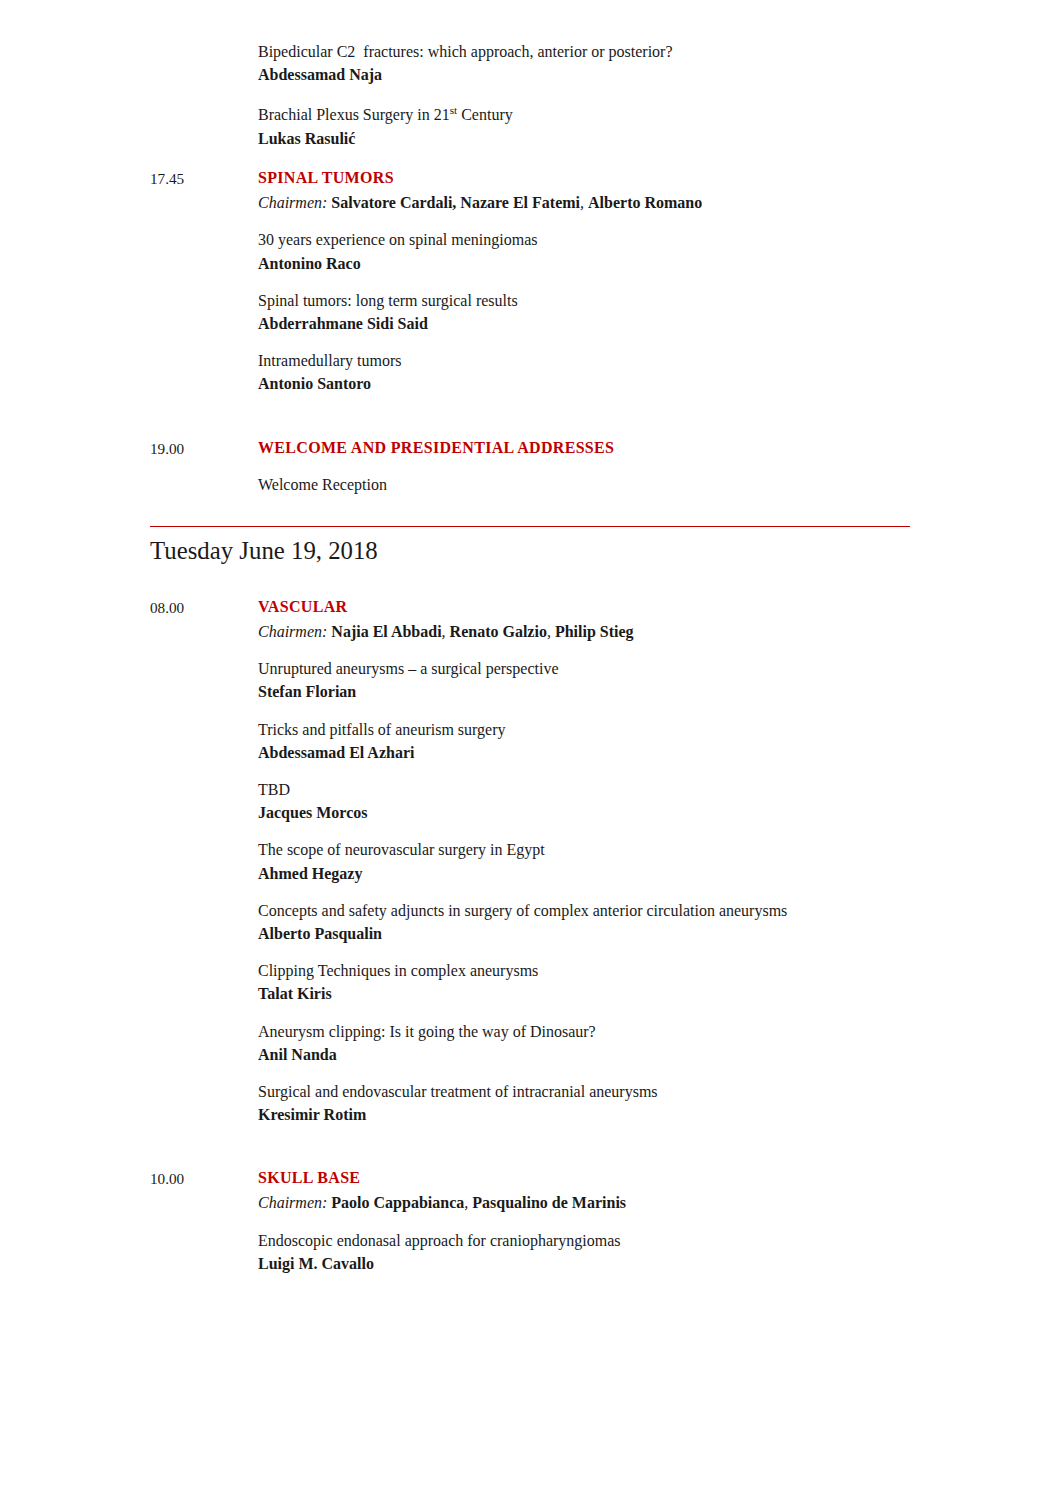Bipedicular C2 fractures: which approach, anterior or posterior? Abdessamad Naja
Brachial Plexus Surgery in 21st Century Lukas Rasulić
17.45
SPINAL TUMORS
Chairmen: Salvatore Cardali, Nazare El Fatemi, Alberto Romano
30 years experience on spinal meningiomas Antonino Raco
Spinal tumors: long term surgical results Abderrahmane Sidi Said
Intramedullary tumors Antonio Santoro
19.00
WELCOME AND PRESIDENTIAL ADDRESSES
Welcome Reception
Tuesday June 19, 2018
08.00
VASCULAR
Chairmen: Najia El Abbadi, Renato Galzio, Philip Stieg
Unruptured aneurysms – a surgical perspective Stefan Florian
Tricks and pitfalls of aneurism surgery Abdessamad El Azhari
TBD Jacques Morcos
The scope of neurovascular surgery in Egypt Ahmed Hegazy
Concepts and safety adjuncts in surgery of complex anterior circulation aneurysms Alberto Pasqualin
Clipping Techniques in complex aneurysms Talat Kiris
Aneurysm clipping: Is it going the way of Dinosaur? Anil Nanda
Surgical and endovascular treatment of intracranial aneurysms Kresimir Rotim
10.00
SKULL BASE
Chairmen: Paolo Cappabianca, Pasqualino de Marinis
Endoscopic endonasal approach for craniopharyngiomas Luigi M. Cavallo